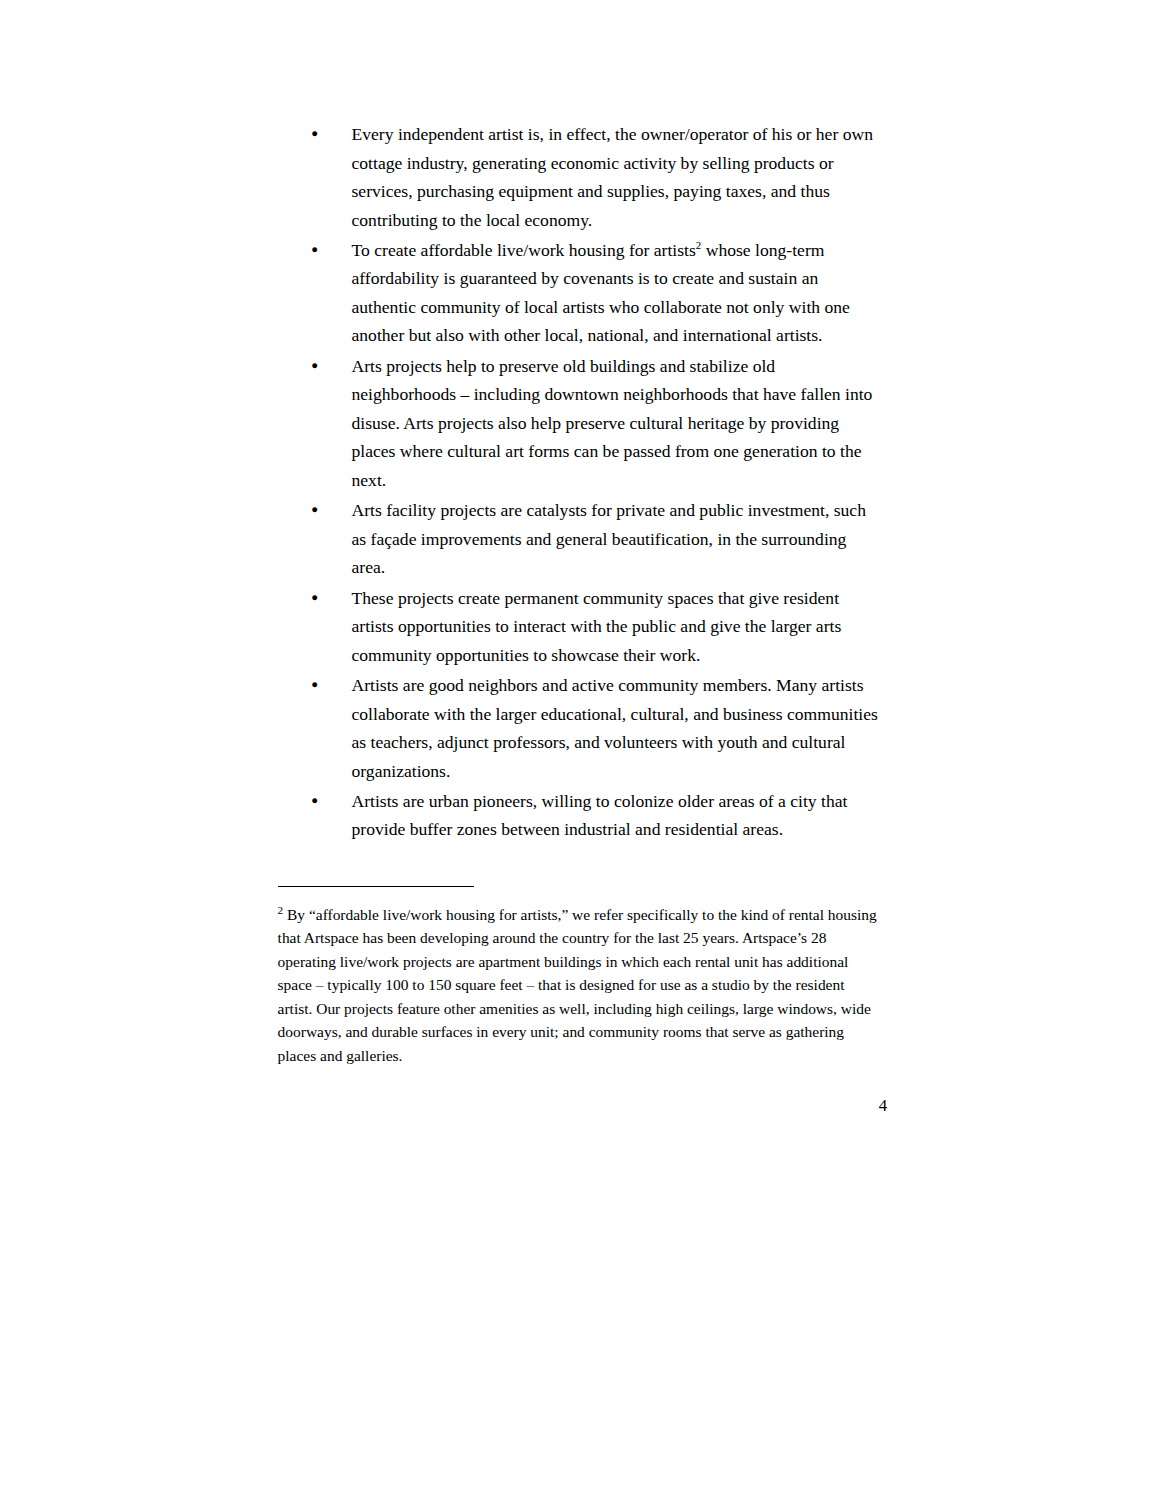Every independent artist is, in effect, the owner/operator of his or her own cottage industry, generating economic activity by selling products or services, purchasing equipment and supplies, paying taxes, and thus contributing to the local economy.
To create affordable live/work housing for artists2 whose long-term affordability is guaranteed by covenants is to create and sustain an authentic community of local artists who collaborate not only with one another but also with other local, national, and international artists.
Arts projects help to preserve old buildings and stabilize old neighborhoods – including downtown neighborhoods that have fallen into disuse. Arts projects also help preserve cultural heritage by providing places where cultural art forms can be passed from one generation to the next.
Arts facility projects are catalysts for private and public investment, such as façade improvements and general beautification, in the surrounding area.
These projects create permanent community spaces that give resident artists opportunities to interact with the public and give the larger arts community opportunities to showcase their work.
Artists are good neighbors and active community members. Many artists collaborate with the larger educational, cultural, and business communities as teachers, adjunct professors, and volunteers with youth and cultural organizations.
Artists are urban pioneers, willing to colonize older areas of a city that provide buffer zones between industrial and residential areas.
2 By “affordable live/work housing for artists,” we refer specifically to the kind of rental housing that Artspace has been developing around the country for the last 25 years. Artspace’s 28 operating live/work projects are apartment buildings in which each rental unit has additional space – typically 100 to 150 square feet – that is designed for use as a studio by the resident artist. Our projects feature other amenities as well, including high ceilings, large windows, wide doorways, and durable surfaces in every unit; and community rooms that serve as gathering places and galleries.
4